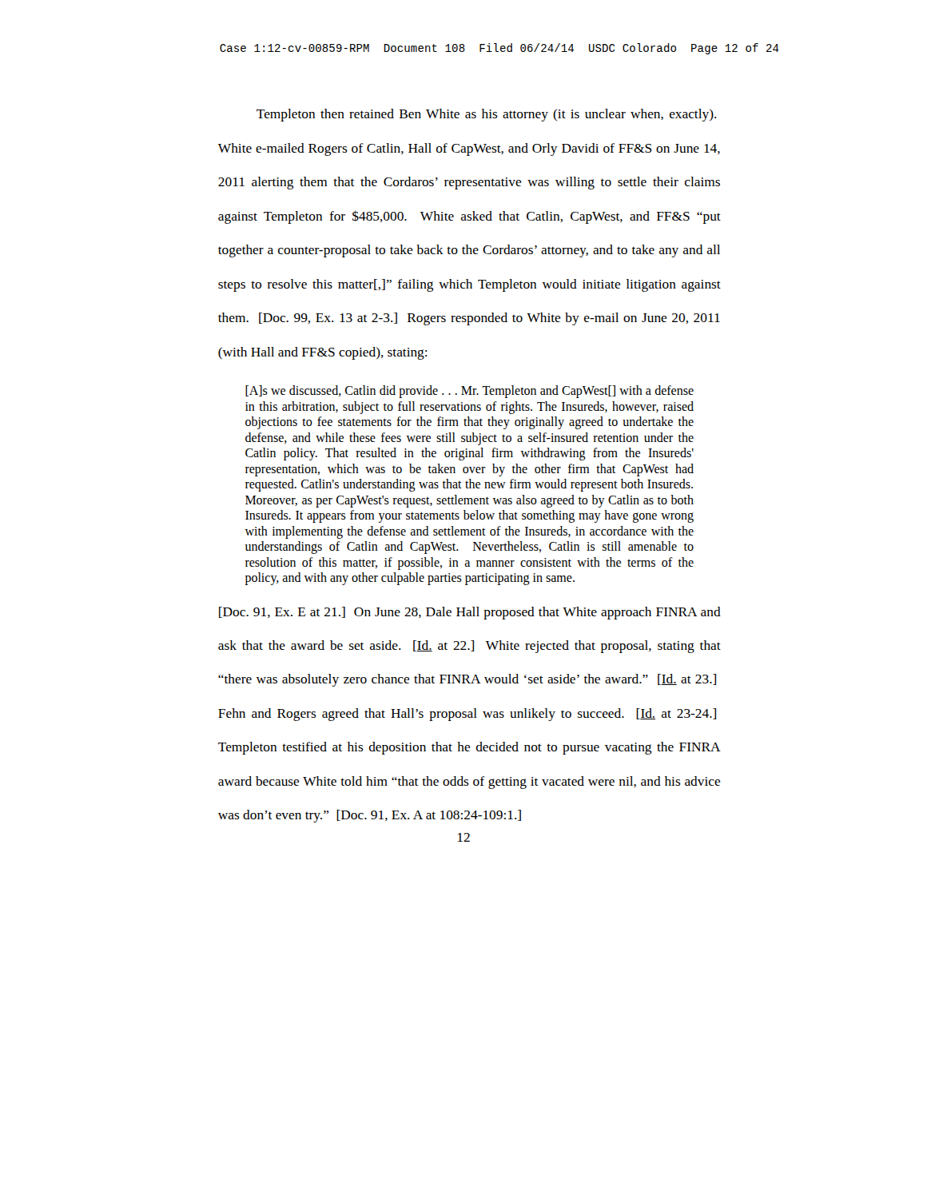Case 1:12-cv-00859-RPM Document 108 Filed 06/24/14 USDC Colorado Page 12 of 24
Templeton then retained Ben White as his attorney (it is unclear when, exactly). White e-mailed Rogers of Catlin, Hall of CapWest, and Orly Davidi of FF&S on June 14, 2011 alerting them that the Cordaros’ representative was willing to settle their claims against Templeton for $485,000. White asked that Catlin, CapWest, and FF&S “put together a counter-proposal to take back to the Cordaros’ attorney, and to take any and all steps to resolve this matter[,]” failing which Templeton would initiate litigation against them. [Doc. 99, Ex. 13 at 2-3.] Rogers responded to White by e-mail on June 20, 2011 (with Hall and FF&S copied), stating:
[A]s we discussed, Catlin did provide . . . Mr. Templeton and CapWest[] with a defense in this arbitration, subject to full reservations of rights. The Insureds, however, raised objections to fee statements for the firm that they originally agreed to undertake the defense, and while these fees were still subject to a self-insured retention under the Catlin policy. That resulted in the original firm withdrawing from the Insureds' representation, which was to be taken over by the other firm that CapWest had requested. Catlin's understanding was that the new firm would represent both Insureds. Moreover, as per CapWest's request, settlement was also agreed to by Catlin as to both Insureds. It appears from your statements below that something may have gone wrong with implementing the defense and settlement of the Insureds, in accordance with the understandings of Catlin and CapWest. Nevertheless, Catlin is still amenable to resolution of this matter, if possible, in a manner consistent with the terms of the policy, and with any other culpable parties participating in same.
[Doc. 91, Ex. E at 21.] On June 28, Dale Hall proposed that White approach FINRA and ask that the award be set aside. [Id. at 22.] White rejected that proposal, stating that “there was absolutely zero chance that FINRA would ‘set aside’ the award.” [Id. at 23.] Fehn and Rogers agreed that Hall’s proposal was unlikely to succeed. [Id. at 23-24.] Templeton testified at his deposition that he decided not to pursue vacating the FINRA award because White told him “that the odds of getting it vacated were nil, and his advice was don’t even try.” [Doc. 91, Ex. A at 108:24-109:1.]
12